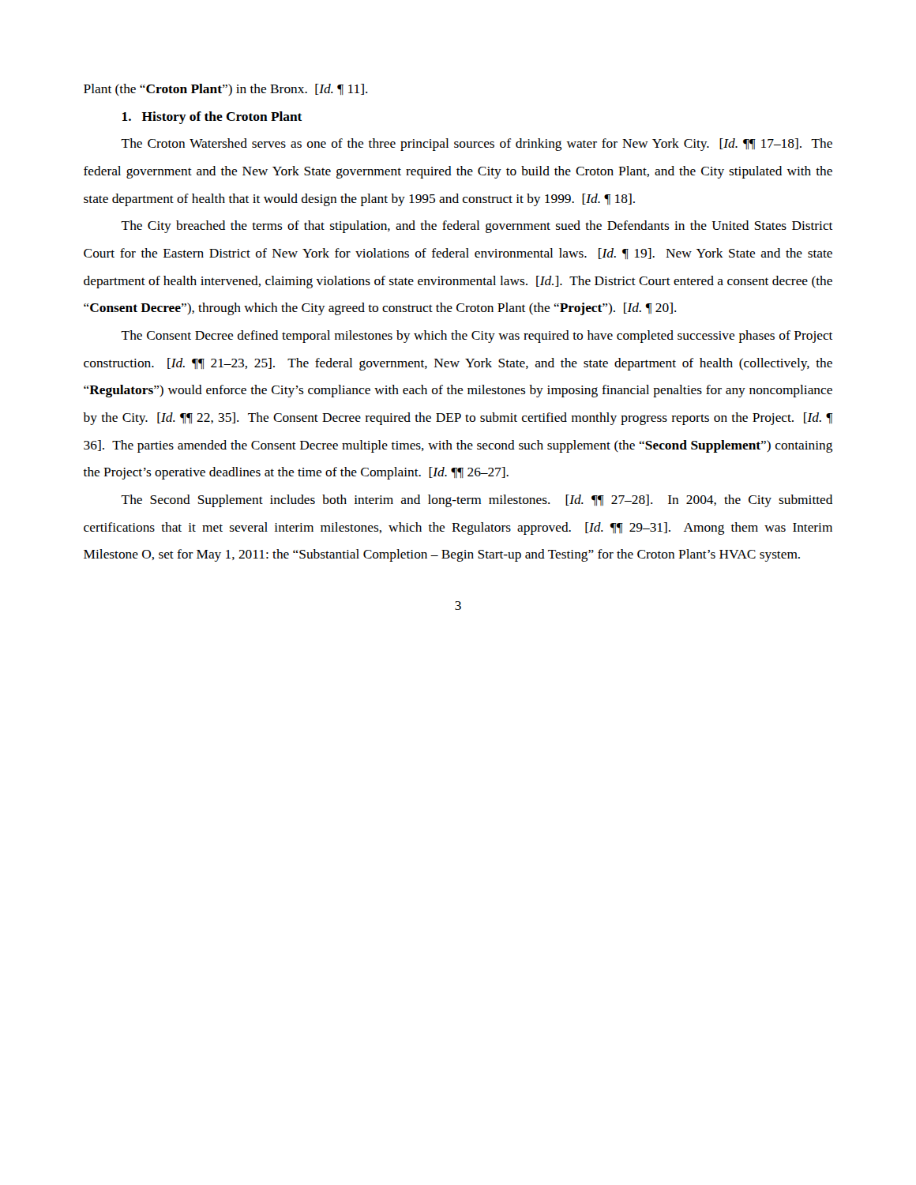Plant (the “Croton Plant”) in the Bronx. [Id. ¶ 11].
1. History of the Croton Plant
The Croton Watershed serves as one of the three principal sources of drinking water for New York City. [Id. ¶¶ 17–18]. The federal government and the New York State government required the City to build the Croton Plant, and the City stipulated with the state department of health that it would design the plant by 1995 and construct it by 1999. [Id. ¶ 18].
The City breached the terms of that stipulation, and the federal government sued the Defendants in the United States District Court for the Eastern District of New York for violations of federal environmental laws. [Id. ¶ 19]. New York State and the state department of health intervened, claiming violations of state environmental laws. [Id.]. The District Court entered a consent decree (the “Consent Decree”), through which the City agreed to construct the Croton Plant (the “Project”). [Id. ¶ 20].
The Consent Decree defined temporal milestones by which the City was required to have completed successive phases of Project construction. [Id. ¶¶ 21–23, 25]. The federal government, New York State, and the state department of health (collectively, the “Regulators”) would enforce the City’s compliance with each of the milestones by imposing financial penalties for any noncompliance by the City. [Id. ¶¶ 22, 35]. The Consent Decree required the DEP to submit certified monthly progress reports on the Project. [Id. ¶ 36]. The parties amended the Consent Decree multiple times, with the second such supplement (the “Second Supplement”) containing the Project’s operative deadlines at the time of the Complaint. [Id. ¶¶ 26–27].
The Second Supplement includes both interim and long-term milestones. [Id. ¶¶ 27–28]. In 2004, the City submitted certifications that it met several interim milestones, which the Regulators approved. [Id. ¶¶ 29–31]. Among them was Interim Milestone O, set for May 1, 2011: the “Substantial Completion – Begin Start-up and Testing” for the Croton Plant’s HVAC system.
3